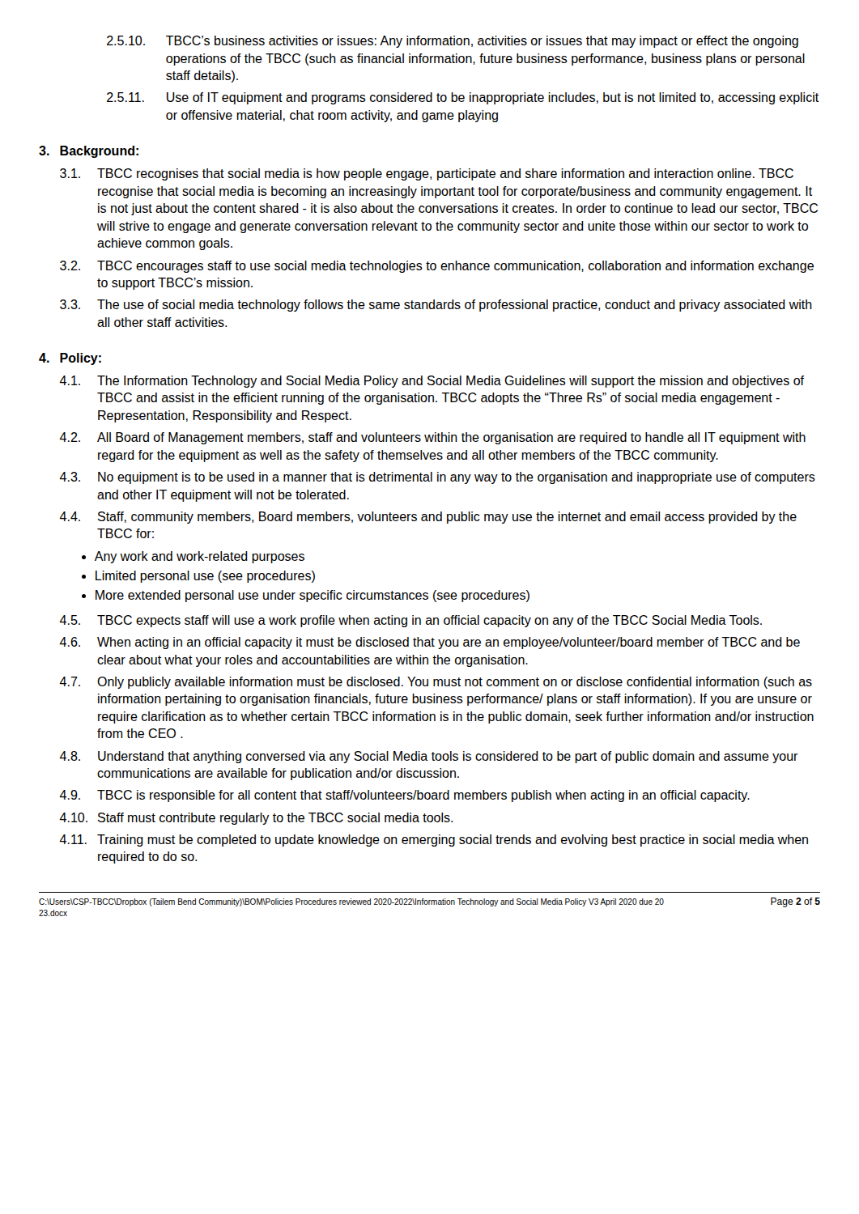2.5.10. TBCC’s business activities or issues: Any information, activities or issues that may impact or effect the ongoing operations of the TBCC (such as financial information, future business performance, business plans or personal staff details).
2.5.11. Use of IT equipment and programs considered to be inappropriate includes, but is not limited to, accessing explicit or offensive material, chat room activity, and game playing
3. Background:
3.1. TBCC recognises that social media is how people engage, participate and share information and interaction online. TBCC recognise that social media is becoming an increasingly important tool for corporate/business and community engagement. It is not just about the content shared - it is also about the conversations it creates. In order to continue to lead our sector, TBCC will strive to engage and generate conversation relevant to the community sector and unite those within our sector to work to achieve common goals.
3.2. TBCC encourages staff to use social media technologies to enhance communication, collaboration and information exchange to support TBCC’s mission.
3.3. The use of social media technology follows the same standards of professional practice, conduct and privacy associated with all other staff activities.
4. Policy:
4.1. The Information Technology and Social Media Policy and Social Media Guidelines will support the mission and objectives of TBCC and assist in the efficient running of the organisation. TBCC adopts the “Three Rs” of social media engagement - Representation, Responsibility and Respect.
4.2. All Board of Management members, staff and volunteers within the organisation are required to handle all IT equipment with regard for the equipment as well as the safety of themselves and all other members of the TBCC community.
4.3. No equipment is to be used in a manner that is detrimental in any way to the organisation and inappropriate use of computers and other IT equipment will not be tolerated.
4.4. Staff, community members, Board members, volunteers and public may use the internet and email access provided by the TBCC for:
Any work and work-related purposes
Limited personal use (see procedures)
More extended personal use under specific circumstances (see procedures)
4.5. TBCC expects staff will use a work profile when acting in an official capacity on any of the TBCC Social Media Tools.
4.6. When acting in an official capacity it must be disclosed that you are an employee/volunteer/board member of TBCC and be clear about what your roles and accountabilities are within the organisation.
4.7. Only publicly available information must be disclosed. You must not comment on or disclose confidential information (such as information pertaining to organisation financials, future business performance/ plans or staff information). If you are unsure or require clarification as to whether certain TBCC information is in the public domain, seek further information and/or instruction from the CEO .
4.8. Understand that anything conversed via any Social Media tools is considered to be part of public domain and assume your communications are available for publication and/or discussion.
4.9. TBCC is responsible for all content that staff/volunteers/board members publish when acting in an official capacity.
4.10. Staff must contribute regularly to the TBCC social media tools.
4.11. Training must be completed to update knowledge on emerging social trends and evolving best practice in social media when required to do so.
C:\Users\CSP-TBCC\Dropbox (Tailem Bend Community)\BOM\Policies Procedures reviewed 2020-2022\Information Technology and Social Media Policy V3 April 2020 due 2023.docx Page 2 of 5